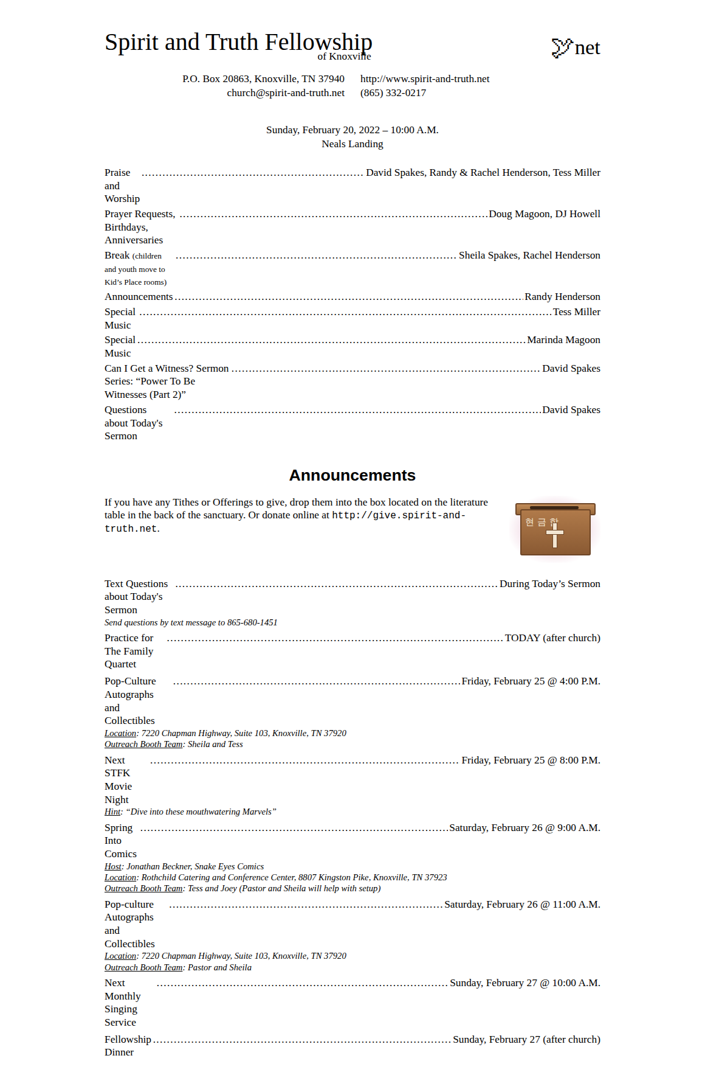Spirit and Truth Fellowshipof Knoxville
🕊net
P.O. Box 20863, Knoxville, TN 37940
http://www.spirit-and-truth.net
church@spirit-and-truth.net
(865) 332-0217
Sunday, February 20, 2022 – 10:00 A.M.
Neals Landing
Praise and Worship David Spakes, Randy & Rachel Henderson, Tess Miller
Prayer Requests, Birthdays, Anniversaries Doug Magoon, DJ Howell
Break (children and youth move to Kid’s Place rooms) Sheila Spakes, Rachel Henderson
Announcements Randy Henderson
Special Music Tess Miller
Special Music Marinda Magoon
Can I Get a Witness? Sermon Series: “Power To Be Witnesses (Part 2)” David Spakes
Questions about Today's Sermon David Spakes
Announcements
If you have any Tithes or Offerings to give, drop them into the box located on the literature table in the back of the sanctuary. Or donate online at http://give.spirit-and-truth.net.
현금함
Text Questions about Today's Sermon During Today’s Sermon
Send questions by text message to 865-680-1451
Practice for The Family Quartet TODAY (after church)
Pop-Culture Autographs and Collectibles Friday, February 25 @ 4:00 P.M.
Location: 7220 Chapman Highway, Suite 103, Knoxville, TN 37920
Outreach Booth Team: Sheila and Tess
Next STFK Movie Night Friday, February 25 @ 8:00 P.M.
Hint: “Dive into these mouthwatering Marvels”
Spring Into Comics Saturday, February 26 @ 9:00 A.M.
Host: Jonathan Beckner, Snake Eyes Comics
Location: Rothchild Catering and Conference Center, 8807 Kingston Pike, Knoxville, TN 37923
Outreach Booth Team: Tess and Joey (Pastor and Sheila will help with setup)
Pop-culture Autographs and Collectibles Saturday, February 26 @ 11:00 A.M.
Location: 7220 Chapman Highway, Suite 103, Knoxville, TN 37920
Outreach Booth Team: Pastor and Sheila
Next Monthly Singing Service Sunday, February 27 @ 10:00 A.M.
Fellowship Dinner Sunday, February 27 (after church)